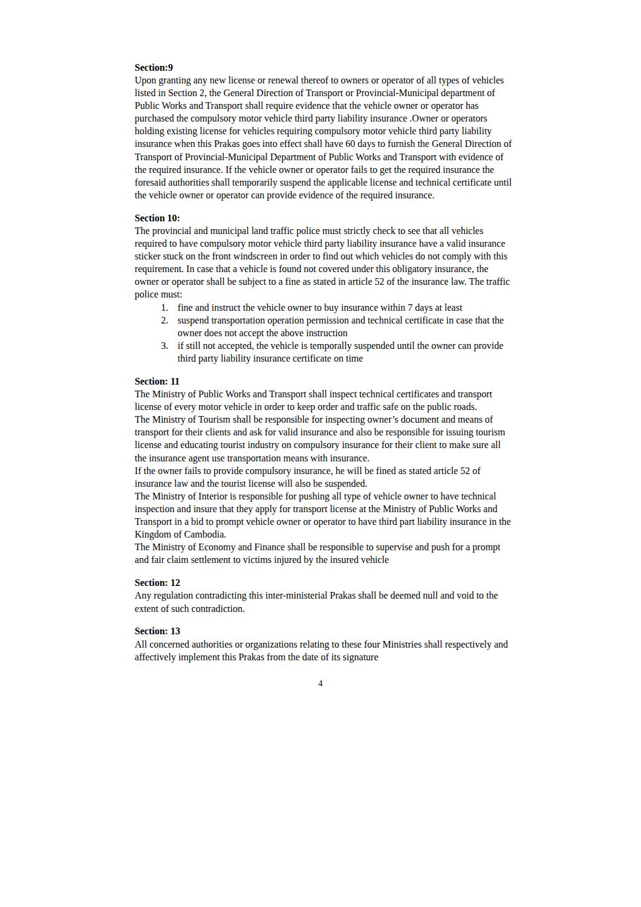Section:9
Upon granting any new license or renewal thereof to owners or operator of all types of vehicles listed in Section 2, the General Direction of Transport or Provincial-Municipal department of Public Works and Transport shall require evidence that the vehicle owner or operator has purchased the compulsory motor vehicle third party liability insurance .Owner or operators holding existing license for vehicles requiring compulsory motor vehicle third party liability insurance when this Prakas goes into effect shall have 60 days to furnish the General Direction of Transport of Provincial-Municipal Department of Public Works and Transport with evidence of the required insurance. If the vehicle owner or operator fails to get the required insurance the foresaid authorities shall temporarily suspend the applicable license and technical certificate until the vehicle owner or operator can provide evidence of the required insurance.
Section 10:
The provincial and municipal land traffic police must strictly check to see that all vehicles required to have compulsory motor vehicle third party liability insurance have a valid insurance sticker stuck on the front windscreen in order to find out which vehicles do not comply with this requirement. In case that a vehicle is found not covered under this obligatory insurance, the owner or operator shall be subject to a fine as stated in article 52 of the insurance law. The traffic police must:
fine and instruct the vehicle owner to buy insurance within 7 days at least
suspend transportation operation permission and technical certificate in case that the owner does not accept the above instruction
if still not accepted, the vehicle is temporally suspended until the owner can provide third party liability insurance certificate on time
Section: 11
The Ministry of Public Works and Transport shall inspect technical certificates and transport license of every motor vehicle in order to keep order and traffic safe on the public roads.
The Ministry of Tourism shall be responsible for inspecting owner’s document and means of transport for their clients and ask for valid insurance and also be responsible for issuing tourism license and educating tourist industry on compulsory insurance for their client to make sure all the insurance agent use transportation means with insurance.
If the owner fails to provide compulsory insurance, he will be fined as stated article 52 of insurance law and the tourist license will also be suspended.
The Ministry of Interior is responsible for pushing all type of vehicle owner to have technical inspection and insure that they apply for transport license at the Ministry of Public Works and Transport in a bid to prompt vehicle owner or operator to have third part liability insurance in the Kingdom of Cambodia.
The Ministry of Economy and Finance shall be responsible to supervise and push for a prompt and fair claim settlement to victims injured by the insured vehicle
Section: 12
Any regulation contradicting this inter-ministerial Prakas shall be deemed null and void to the extent of such contradiction.
Section: 13
All concerned authorities or organizations relating to these four Ministries shall respectively and affectively implement this Prakas from the date of its signature
4